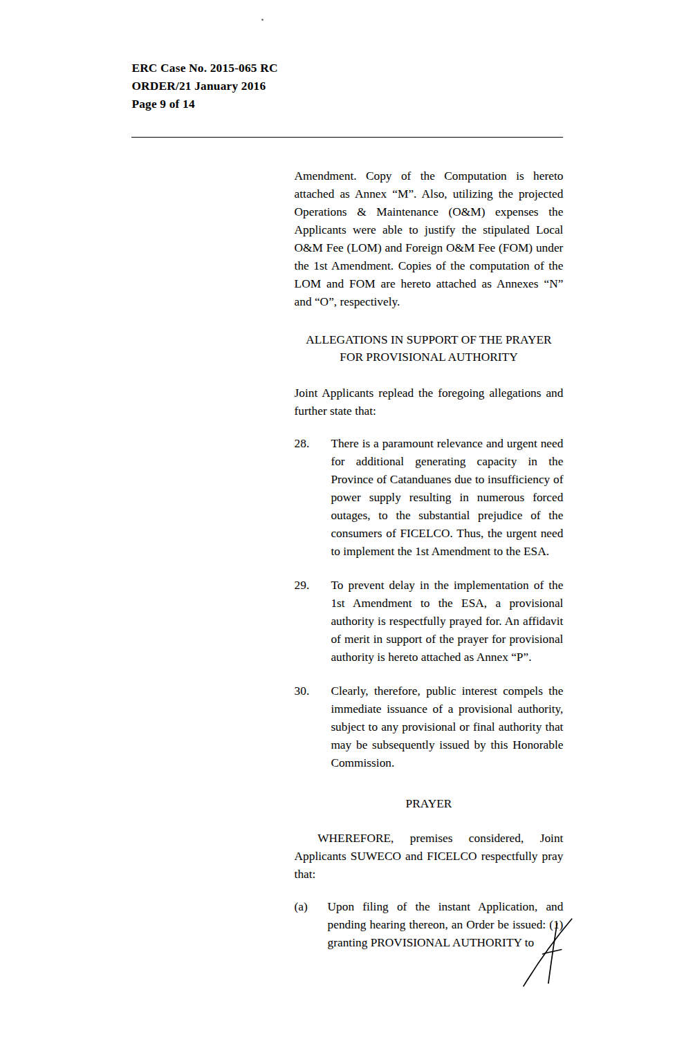ERC Case No. 2015-065 RC
ORDER/21 January 2016
Page 9 of 14
Amendment. Copy of the Computation is hereto attached as Annex “M”. Also, utilizing the projected Operations & Maintenance (O&M) expenses the Applicants were able to justify the stipulated Local O&M Fee (LOM) and Foreign O&M Fee (FOM) under the 1st Amendment. Copies of the computation of the LOM and FOM are hereto attached as Annexes “N” and “O”, respectively.
ALLEGATIONS IN SUPPORT OF THE PRAYER
FOR PROVISIONAL AUTHORITY
Joint Applicants replead the foregoing allegations and further state that:
28. There is a paramount relevance and urgent need for additional generating capacity in the Province of Catanduanes due to insufficiency of power supply resulting in numerous forced outages, to the substantial prejudice of the consumers of FICELCO. Thus, the urgent need to implement the 1st Amendment to the ESA.
29. To prevent delay in the implementation of the 1st Amendment to the ESA, a provisional authority is respectfully prayed for. An affidavit of merit in support of the prayer for provisional authority is hereto attached as Annex “P”.
30. Clearly, therefore, public interest compels the immediate issuance of a provisional authority, subject to any provisional or final authority that may be subsequently issued by this Honorable Commission.
PRAYER
WHEREFORE, premises considered, Joint Applicants SUWECO and FICELCO respectfully pray that:
(a) Upon filing of the instant Application, and pending hearing thereon, an Order be issued: (1) granting PROVISIONAL AUTHORITY to